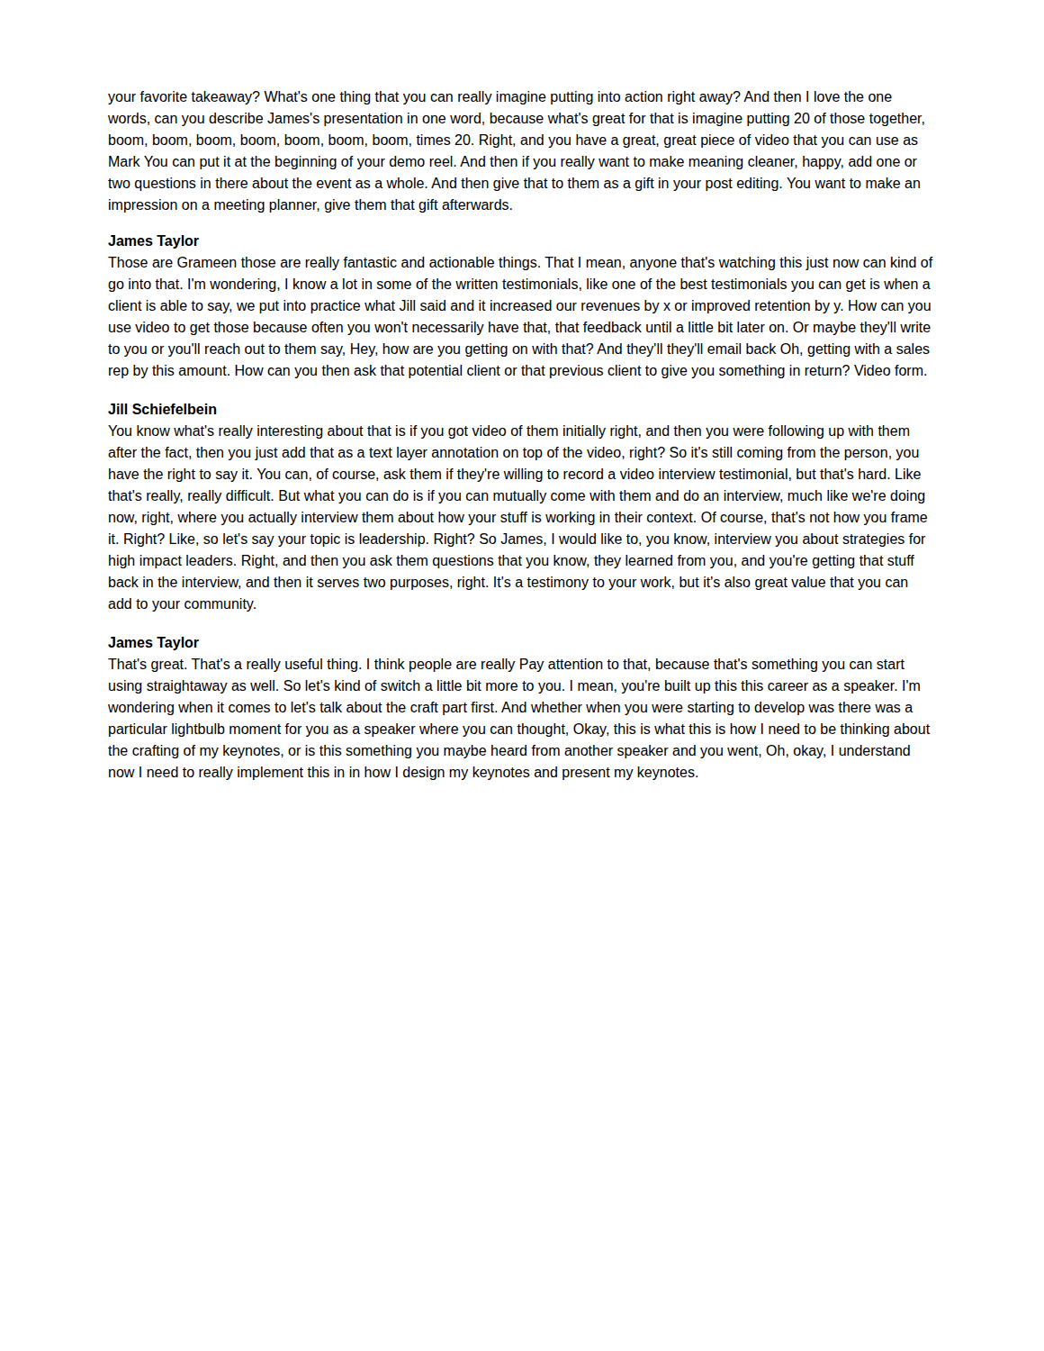your favorite takeaway? What's one thing that you can really imagine putting into action right away? And then I love the one words, can you describe James's presentation in one word, because what's great for that is imagine putting 20 of those together, boom, boom, boom, boom, boom, boom, boom, times 20. Right, and you have a great, great piece of video that you can use as Mark You can put it at the beginning of your demo reel. And then if you really want to make meaning cleaner, happy, add one or two questions in there about the event as a whole. And then give that to them as a gift in your post editing. You want to make an impression on a meeting planner, give them that gift afterwards.
James Taylor
Those are Grameen those are really fantastic and actionable things. That I mean, anyone that's watching this just now can kind of go into that. I'm wondering, I know a lot in some of the written testimonials, like one of the best testimonials you can get is when a client is able to say, we put into practice what Jill said and it increased our revenues by x or improved retention by y. How can you use video to get those because often you won't necessarily have that, that feedback until a little bit later on. Or maybe they'll write to you or you'll reach out to them say, Hey, how are you getting on with that? And they'll they'll email back Oh, getting with a sales rep by this amount. How can you then ask that potential client or that previous client to give you something in return? Video form.
Jill Schiefelbein
You know what's really interesting about that is if you got video of them initially right, and then you were following up with them after the fact, then you just add that as a text layer annotation on top of the video, right? So it's still coming from the person, you have the right to say it. You can, of course, ask them if they're willing to record a video interview testimonial, but that's hard. Like that's really, really difficult. But what you can do is if you can mutually come with them and do an interview, much like we're doing now, right, where you actually interview them about how your stuff is working in their context. Of course, that's not how you frame it. Right? Like, so let's say your topic is leadership. Right? So James, I would like to, you know, interview you about strategies for high impact leaders. Right, and then you ask them questions that you know, they learned from you, and you're getting that stuff back in the interview, and then it serves two purposes, right. It's a testimony to your work, but it's also great value that you can add to your community.
James Taylor
That's great. That's a really useful thing. I think people are really Pay attention to that, because that's something you can start using straightaway as well. So let's kind of switch a little bit more to you. I mean, you're built up this this career as a speaker. I'm wondering when it comes to let's talk about the craft part first. And whether when you were starting to develop was there was a particular lightbulb moment for you as a speaker where you can thought, Okay, this is what this is how I need to be thinking about the crafting of my keynotes, or is this something you maybe heard from another speaker and you went, Oh, okay, I understand now I need to really implement this in in how I design my keynotes and present my keynotes.